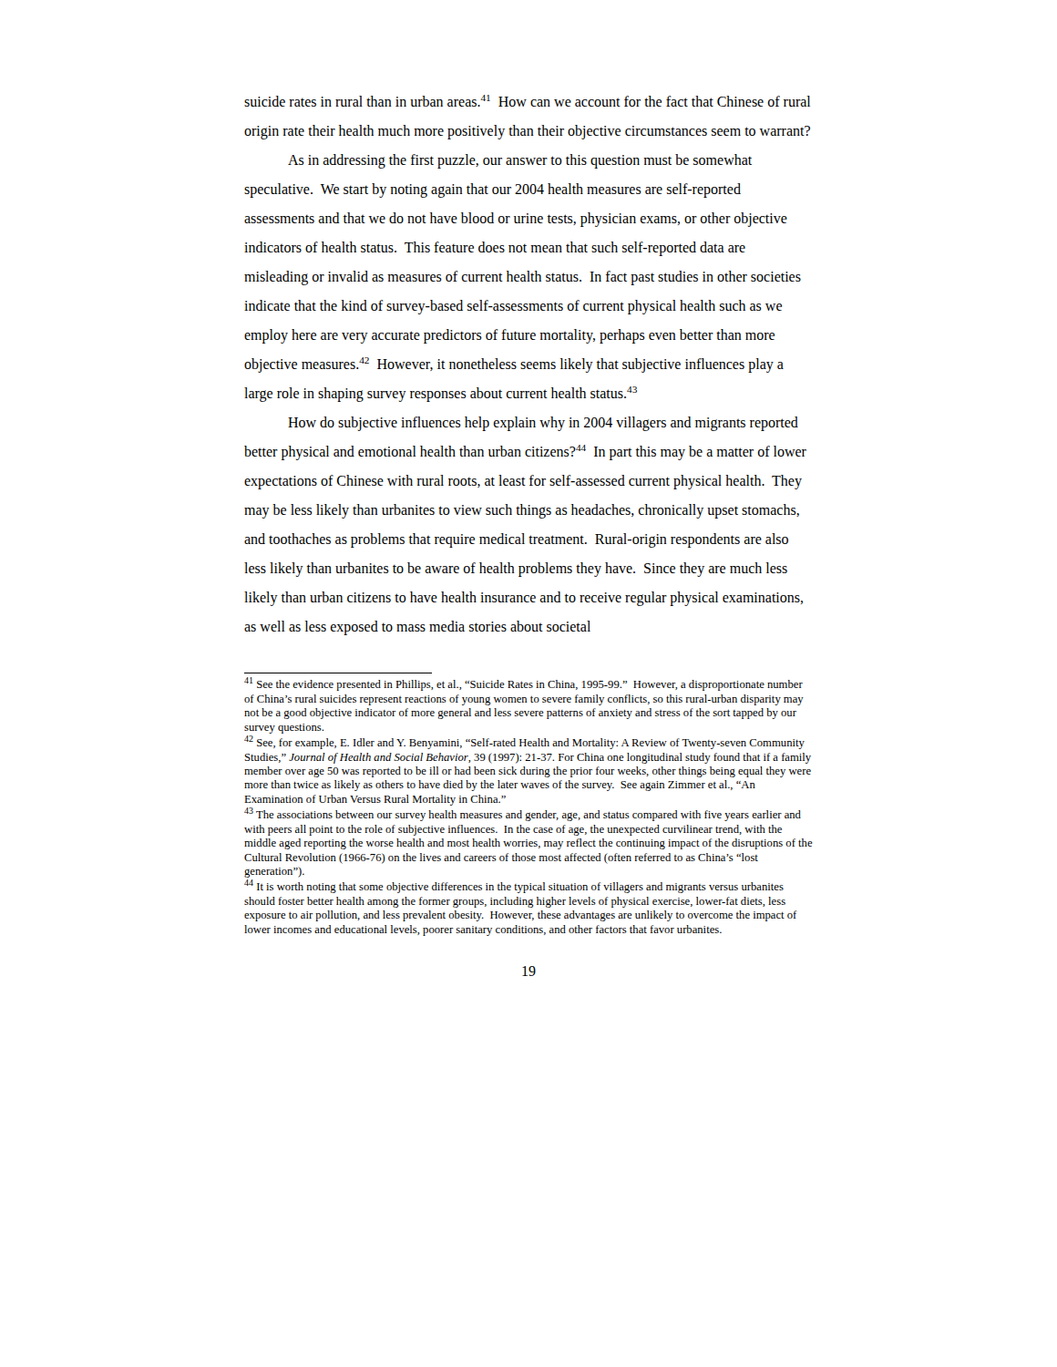suicide rates in rural than in urban areas.41 How can we account for the fact that Chinese of rural origin rate their health much more positively than their objective circumstances seem to warrant?
As in addressing the first puzzle, our answer to this question must be somewhat speculative. We start by noting again that our 2004 health measures are self-reported assessments and that we do not have blood or urine tests, physician exams, or other objective indicators of health status. This feature does not mean that such self-reported data are misleading or invalid as measures of current health status. In fact past studies in other societies indicate that the kind of survey-based self-assessments of current physical health such as we employ here are very accurate predictors of future mortality, perhaps even better than more objective measures.42 However, it nonetheless seems likely that subjective influences play a large role in shaping survey responses about current health status.43
How do subjective influences help explain why in 2004 villagers and migrants reported better physical and emotional health than urban citizens?44 In part this may be a matter of lower expectations of Chinese with rural roots, at least for self-assessed current physical health. They may be less likely than urbanites to view such things as headaches, chronically upset stomachs, and toothaches as problems that require medical treatment. Rural-origin respondents are also less likely than urbanites to be aware of health problems they have. Since they are much less likely than urban citizens to have health insurance and to receive regular physical examinations, as well as less exposed to mass media stories about societal
41 See the evidence presented in Phillips, et al., “Suicide Rates in China, 1995-99.” However, a disproportionate number of China’s rural suicides represent reactions of young women to severe family conflicts, so this rural-urban disparity may not be a good objective indicator of more general and less severe patterns of anxiety and stress of the sort tapped by our survey questions.
42 See, for example, E. Idler and Y. Benyamini, “Self-rated Health and Mortality: A Review of Twenty-seven Community Studies,” Journal of Health and Social Behavior, 39 (1997): 21-37. For China one longitudinal study found that if a family member over age 50 was reported to be ill or had been sick during the prior four weeks, other things being equal they were more than twice as likely as others to have died by the later waves of the survey. See again Zimmer et al., “An Examination of Urban Versus Rural Mortality in China.”
43 The associations between our survey health measures and gender, age, and status compared with five years earlier and with peers all point to the role of subjective influences. In the case of age, the unexpected curvilinear trend, with the middle aged reporting the worse health and most health worries, may reflect the continuing impact of the disruptions of the Cultural Revolution (1966-76) on the lives and careers of those most affected (often referred to as China’s “lost generation”).
44 It is worth noting that some objective differences in the typical situation of villagers and migrants versus urbanites should foster better health among the former groups, including higher levels of physical exercise, lower-fat diets, less exposure to air pollution, and less prevalent obesity. However, these advantages are unlikely to overcome the impact of lower incomes and educational levels, poorer sanitary conditions, and other factors that favor urbanites.
19